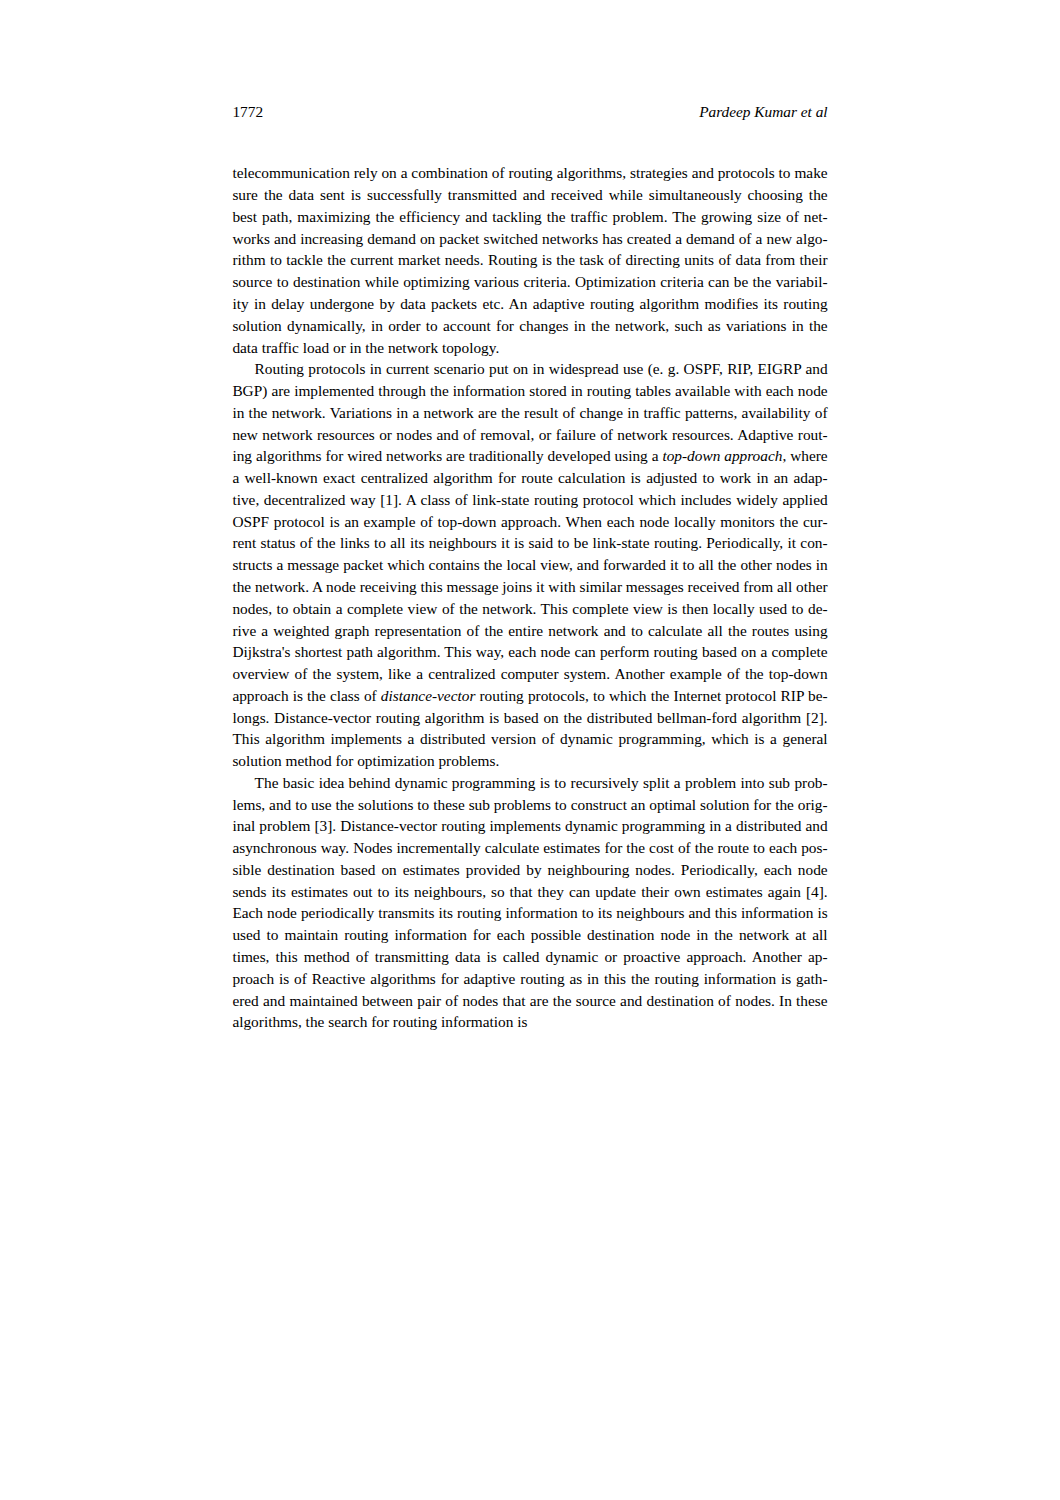1772 Pardeep Kumar et al
telecommunication rely on a combination of routing algorithms, strategies and protocols to make sure the data sent is successfully transmitted and received while simultaneously choosing the best path, maximizing the efficiency and tackling the traffic problem. The growing size of networks and increasing demand on packet switched networks has created a demand of a new algorithm to tackle the current market needs. Routing is the task of directing units of data from their source to destination while optimizing various criteria. Optimization criteria can be the variability in delay undergone by data packets etc. An adaptive routing algorithm modifies its routing solution dynamically, in order to account for changes in the network, such as variations in the data traffic load or in the network topology.
Routing protocols in current scenario put on in widespread use (e. g. OSPF, RIP, EIGRP and BGP) are implemented through the information stored in routing tables available with each node in the network. Variations in a network are the result of change in traffic patterns, availability of new network resources or nodes and of removal, or failure of network resources. Adaptive routing algorithms for wired networks are traditionally developed using a top-down approach, where a well-known exact centralized algorithm for route calculation is adjusted to work in an adaptive, decentralized way [1]. A class of link-state routing protocol which includes widely applied OSPF protocol is an example of top-down approach. When each node locally monitors the current status of the links to all its neighbours it is said to be link-state routing. Periodically, it constructs a message packet which contains the local view, and forwarded it to all the other nodes in the network. A node receiving this message joins it with similar messages received from all other nodes, to obtain a complete view of the network. This complete view is then locally used to derive a weighted graph representation of the entire network and to calculate all the routes using Dijkstra's shortest path algorithm. This way, each node can perform routing based on a complete overview of the system, like a centralized computer system. Another example of the top-down approach is the class of distance-vector routing protocols, to which the Internet protocol RIP belongs. Distance-vector routing algorithm is based on the distributed bellman-ford algorithm [2]. This algorithm implements a distributed version of dynamic programming, which is a general solution method for optimization problems.
The basic idea behind dynamic programming is to recursively split a problem into sub problems, and to use the solutions to these sub problems to construct an optimal solution for the original problem [3]. Distance-vector routing implements dynamic programming in a distributed and asynchronous way. Nodes incrementally calculate estimates for the cost of the route to each possible destination based on estimates provided by neighbouring nodes. Periodically, each node sends its estimates out to its neighbours, so that they can update their own estimates again [4]. Each node periodically transmits its routing information to its neighbours and this information is used to maintain routing information for each possible destination node in the network at all times, this method of transmitting data is called dynamic or proactive approach. Another approach is of Reactive algorithms for adaptive routing as in this the routing information is gathered and maintained between pair of nodes that are the source and destination of nodes. In these algorithms, the search for routing information is